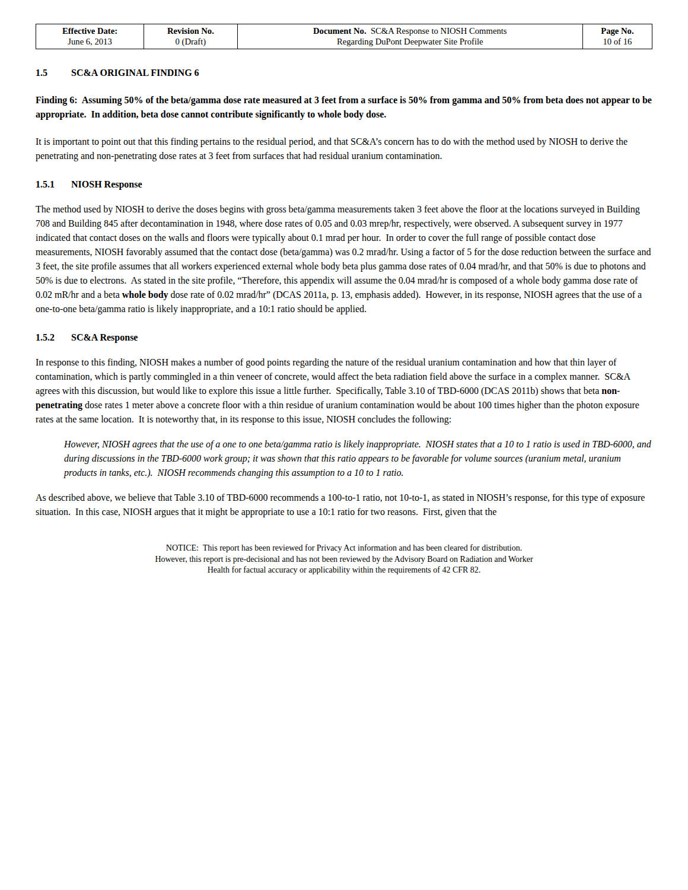| Effective Date: June 6, 2013 | Revision No. 0 (Draft) | Document No. SC&A Response to NIOSH Comments Regarding DuPont Deepwater Site Profile | Page No. 10 of 16 |
1.5 SC&A ORIGINAL FINDING 6
Finding 6: Assuming 50% of the beta/gamma dose rate measured at 3 feet from a surface is 50% from gamma and 50% from beta does not appear to be appropriate. In addition, beta dose cannot contribute significantly to whole body dose.
It is important to point out that this finding pertains to the residual period, and that SC&A’s concern has to do with the method used by NIOSH to derive the penetrating and non-penetrating dose rates at 3 feet from surfaces that had residual uranium contamination.
1.5.1 NIOSH Response
The method used by NIOSH to derive the doses begins with gross beta/gamma measurements taken 3 feet above the floor at the locations surveyed in Building 708 and Building 845 after decontamination in 1948, where dose rates of 0.05 and 0.03 mrep/hr, respectively, were observed. A subsequent survey in 1977 indicated that contact doses on the walls and floors were typically about 0.1 mrad per hour. In order to cover the full range of possible contact dose measurements, NIOSH favorably assumed that the contact dose (beta/gamma) was 0.2 mrad/hr. Using a factor of 5 for the dose reduction between the surface and 3 feet, the site profile assumes that all workers experienced external whole body beta plus gamma dose rates of 0.04 mrad/hr, and that 50% is due to photons and 50% is due to electrons. As stated in the site profile, “Therefore, this appendix will assume the 0.04 mrad/hr is composed of a whole body gamma dose rate of 0.02 mR/hr and a beta whole body dose rate of 0.02 mrad/hr” (DCAS 2011a, p. 13, emphasis added). However, in its response, NIOSH agrees that the use of a one-to-one beta/gamma ratio is likely inappropriate, and a 10:1 ratio should be applied.
1.5.2 SC&A Response
In response to this finding, NIOSH makes a number of good points regarding the nature of the residual uranium contamination and how that thin layer of contamination, which is partly commingled in a thin veneer of concrete, would affect the beta radiation field above the surface in a complex manner. SC&A agrees with this discussion, but would like to explore this issue a little further. Specifically, Table 3.10 of TBD-6000 (DCAS 2011b) shows that beta non-penetrating dose rates 1 meter above a concrete floor with a thin residue of uranium contamination would be about 100 times higher than the photon exposure rates at the same location. It is noteworthy that, in its response to this issue, NIOSH concludes the following:
However, NIOSH agrees that the use of a one to one beta/gamma ratio is likely inappropriate. NIOSH states that a 10 to 1 ratio is used in TBD-6000, and during discussions in the TBD-6000 work group; it was shown that this ratio appears to be favorable for volume sources (uranium metal, uranium products in tanks, etc.). NIOSH recommends changing this assumption to a 10 to 1 ratio.
As described above, we believe that Table 3.10 of TBD-6000 recommends a 100-to-1 ratio, not 10-to-1, as stated in NIOSH’s response, for this type of exposure situation. In this case, NIOSH argues that it might be appropriate to use a 10:1 ratio for two reasons. First, given that the
NOTICE: This report has been reviewed for Privacy Act information and has been cleared for distribution.
However, this report is pre-decisional and has not been reviewed by the Advisory Board on Radiation and Worker
Health for factual accuracy or applicability within the requirements of 42 CFR 82.